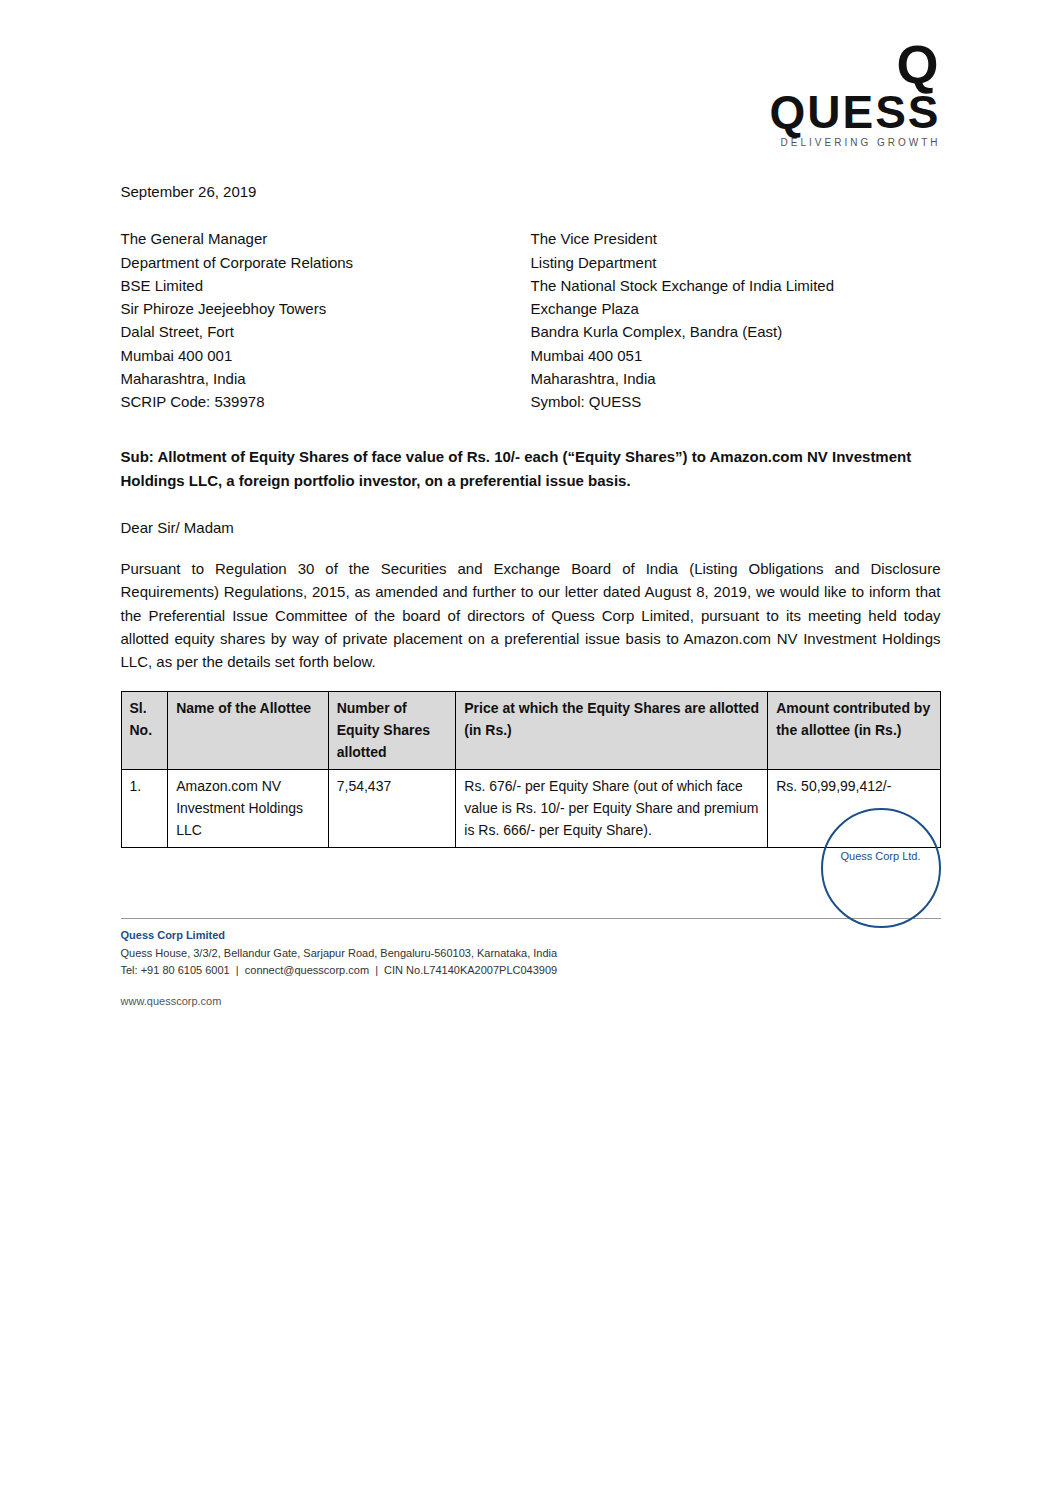QQUESS
DELIVERING GROWTH
September 26, 2019
| The General Manager Department of Corporate Relations BSE Limited Sir Phiroze Jeejeebhoy Towers Dalal Street, Fort Mumbai 400 001 Maharashtra, India SCRIP Code: 539978 | The Vice President Listing Department The National Stock Exchange of India Limited Exchange Plaza Bandra Kurla Complex, Bandra (East) Mumbai 400 051 Maharashtra, India Symbol: QUESS |
Sub: Allotment of Equity Shares of face value of Rs. 10/- each (“Equity Shares”) to Amazon.com NV Investment Holdings LLC, a foreign portfolio investor, on a preferential issue basis.
Dear Sir/ Madam
Pursuant to Regulation 30 of the Securities and Exchange Board of India (Listing Obligations and Disclosure Requirements) Regulations, 2015, as amended and further to our letter dated August 8, 2019, we would like to inform that the Preferential Issue Committee of the board of directors of Quess Corp Limited, pursuant to its meeting held today allotted equity shares by way of private placement on a preferential issue basis to Amazon.com NV Investment Holdings LLC, as per the details set forth below.
| Sl. No. | Name of the Allottee | Number of Equity Shares allotted | Price at which the Equity Shares are allotted (in Rs.) | Amount contributed by the allottee (in Rs.) |
| --- | --- | --- | --- | --- |
| 1. | Amazon.com NV Investment Holdings LLC | 7,54,437 | Rs. 676/- per Equity Share (out of which face value is Rs. 10/- per Equity Share and premium is Rs. 666/- per Equity Share). | Rs. 50,99,99,412/- |
Quess Corp Ltd.
Quess Corp Limited
Quess House, 3/3/2, Bellandur Gate, Sarjapur Road, Bengaluru-560103, Karnataka, India
Tel: +91 80 6105 6001 | connect@quesscorp.com | CIN No.L74140KA2007PLC043909
www.quesscorp.com